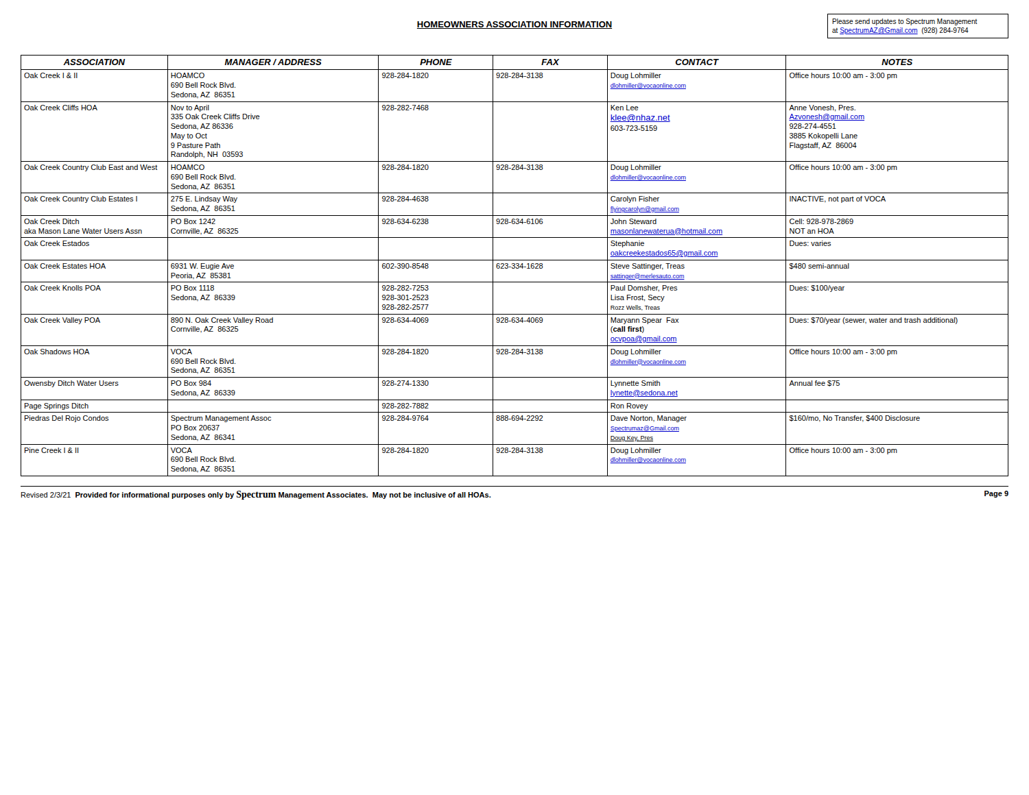HOMEOWNERS ASSOCIATION INFORMATION
Please send updates to Spectrum Management
at SpectrumAZ@Gmail.com (928) 284-9764
| ASSOCIATION | MANAGER / ADDRESS | PHONE | FAX | CONTACT | NOTES |
| --- | --- | --- | --- | --- | --- |
| Oak Creek I & II | HOAMCO 690 Bell Rock Blvd. Sedona, AZ 86351 | 928-284-1820 | 928-284-3138 | Doug Lohmiller dlohmiller@vocaonline.com | Office hours 10:00 am - 3:00 pm |
| Oak Creek Cliffs HOA | Nov to April 335 Oak Creek Cliffs Drive Sedona, AZ 86336 May to Oct 9 Pasture Path Randolph, NH 03593 | 928-282-7468 | | Ken Lee klee@nhaz.net 603-723-5159 | Anne Vonesh, Pres. Azvonesh@gmail.com 928-274-4551 3885 Kokopelli Lane Flagstaff, AZ 86004 |
| Oak Creek Country Club East and West | HOAMCO 690 Bell Rock Blvd. Sedona, AZ 86351 | 928-284-1820 | 928-284-3138 | Doug Lohmiller dlohmiller@vocaonline.com | Office hours 10:00 am - 3:00 pm |
| Oak Creek Country Club Estates I | 275 E. Lindsay Way Sedona, AZ 86351 | 928-284-4638 | | Carolyn Fisher flyingcarolyn@gmail.com | INACTIVE, not part of VOCA |
| Oak Creek Ditch aka Mason Lane Water Users Assn | PO Box 1242 Cornville, AZ 86325 | 928-634-6238 | 928-634-6106 | John Steward masonlanewaterua@hotmail.com | Cell: 928-978-2869 NOT an HOA |
| Oak Creek Estados | | | | Stephanie oakcreekestados65@gmail.com | Dues: varies |
| Oak Creek Estates HOA | 6931 W. Eugie Ave Peoria, AZ 85381 | 602-390-8548 | 623-334-1628 | Steve Sattinger, Treas sattinger@merlesauto.com | $480 semi-annual |
| Oak Creek Knolls POA | PO Box 1118 Sedona, AZ 86339 | 928-282-7253 928-301-2523 928-282-2577 | | Paul Domsher, Pres Lisa Frost, Secy Rozz Wells, Treas | Dues: $100/year |
| Oak Creek Valley POA | 890 N. Oak Creek Valley Road Cornville, AZ 86325 | 928-634-4069 | 928-634-4069 | Maryann Spear Fax ( call first ) ocvpoa@gmail.com | Dues: $70/year (sewer, water and trash additional) |
| Oak Shadows HOA | VOCA 690 Bell Rock Blvd. Sedona, AZ 86351 | 928-284-1820 | 928-284-3138 | Doug Lohmiller dlohmiller@vocaonline.com | Office hours 10:00 am - 3:00 pm |
| Owensby Ditch Water Users | PO Box 984 Sedona, AZ 86339 | 928-274-1330 | | Lynnette Smith lynette@sedona.net | Annual fee $75 |
| Page Springs Ditch | | 928-282-7882 | | Ron Rovey | |
| Piedras Del Rojo Condos | Spectrum Management Assoc PO Box 20637 Sedona, AZ 86341 | 928-284-9764 | 888-694-2292 | Dave Norton, Manager Spectrumaz@Gmail.com Doug Key, Pres | $160/mo, No Transfer, $400 Disclosure |
| Pine Creek I & II | VOCA 690 Bell Rock Blvd. Sedona, AZ 86351 | 928-284-1820 | 928-284-3138 | Doug Lohmiller dlohmiller@vocaonline.com | Office hours 10:00 am - 3:00 pm |
Page 9 Revised 2/3/21 Provided for informational purposes only by Spectrum Management Associates. May not be inclusive of all HOAs.